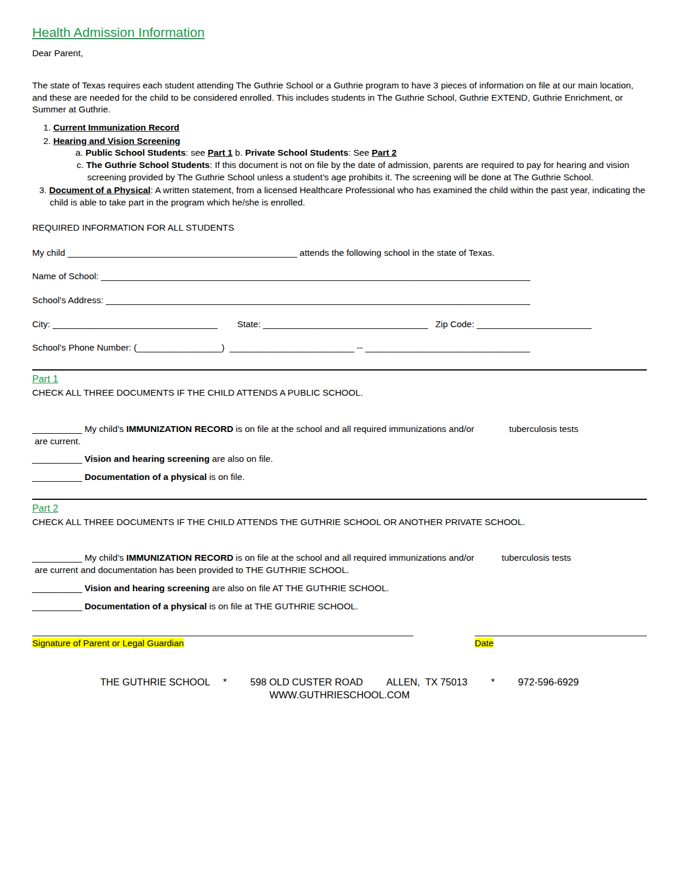Health Admission Information
Dear Parent,
The state of Texas requires each student attending The Guthrie School or a Guthrie program to have 3 pieces of information on file at our main location, and these are needed for the child to be considered enrolled. This includes students in The Guthrie School, Guthrie EXTEND, Guthrie Enrichment, or Summer at Guthrie.
Current Immunization Record
Hearing and Vision Screening
a. Public School Students: see Part 1 b. Private School Students: See Part 2
c. The Guthrie School Students: If this document is not on file by the date of admission, parents are required to pay for hearing and vision screening provided by The Guthrie School unless a student’s age prohibits it. The screening will be done at The Guthrie School.
3. Document of a Physical: A written statement, from a licensed Healthcare Professional who has examined the child within the past year, indicating the child is able to take part in the program which he/she is enrolled.
REQUIRED INFORMATION FOR ALL STUDENTS
My child ______________________________________________ attends the following school in the state of Texas.
Name of School: ______________________________________________________________________________________
School’s Address: _____________________________________________________________________________________
City: _________________________________ State: _________________________________ Zip Code: _______________________
School’s Phone Number: (_________________) _________________________ -- _________________________________
Part 1
CHECK ALL THREE DOCUMENTS IF THE CHILD ATTENDS A PUBLIC SCHOOL.
__________ My child’s IMMUNIZATION RECORD is on file at the school and all required immunizations and/or tuberculosis tests
are current.
__________ Vision and hearing screening are also on file.
__________ Documentation of a physical is on file.
Part 2
CHECK ALL THREE DOCUMENTS IF THE CHILD ATTENDS THE GUTHRIE SCHOOL OR ANOTHER PRIVATE SCHOOL.
__________ My child’s IMMUNIZATION RECORD is on file at the school and all required immunizations and/or tuberculosis tests
are current and documentation has been provided to THE GUTHRIE SCHOOL.
__________ Vision and hearing screening are also on file AT THE GUTHRIE SCHOOL.
__________ Documentation of a physical is on file at THE GUTHRIE SCHOOL.
Signature of Parent or Legal Guardian
Date
THE GUTHRIE SCHOOL * 598 OLD CUSTER ROAD ALLEN, TX 75013 * 972-596-6929
WWW.GUTHRIESCHOOL.COM